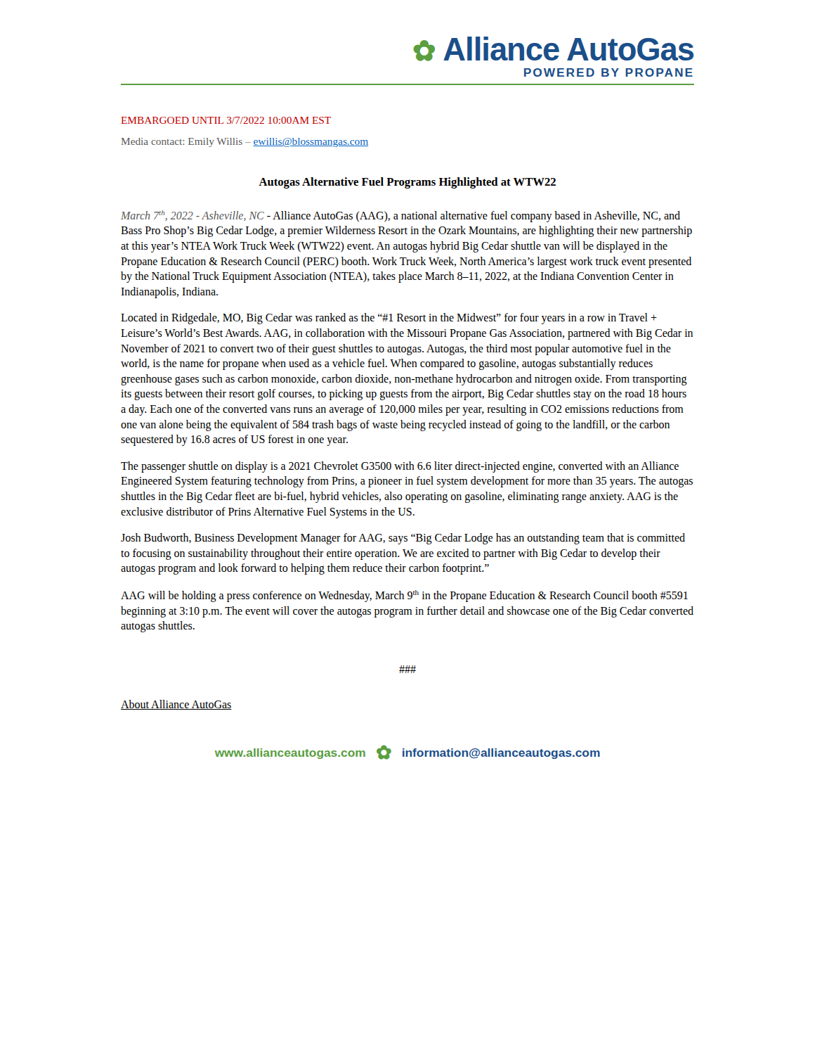✿ Alliance AutoGas
POWERED BY PROPANE
EMBARGOED UNTIL 3/7/2022 10:00AM EST
Media contact: Emily Willis – ewillis@blossmangas.com
Autogas Alternative Fuel Programs Highlighted at WTW22
March 7th, 2022 - Asheville, NC - Alliance AutoGas (AAG), a national alternative fuel company based in Asheville, NC, and Bass Pro Shop’s Big Cedar Lodge, a premier Wilderness Resort in the Ozark Mountains, are highlighting their new partnership at this year’s NTEA Work Truck Week (WTW22) event. An autogas hybrid Big Cedar shuttle van will be displayed in the Propane Education & Research Council (PERC) booth. Work Truck Week, North America’s largest work truck event presented by the National Truck Equipment Association (NTEA), takes place March 8–11, 2022, at the Indiana Convention Center in Indianapolis, Indiana.
Located in Ridgedale, MO, Big Cedar was ranked as the “#1 Resort in the Midwest” for four years in a row in Travel + Leisure’s World’s Best Awards. AAG, in collaboration with the Missouri Propane Gas Association, partnered with Big Cedar in November of 2021 to convert two of their guest shuttles to autogas. Autogas, the third most popular automotive fuel in the world, is the name for propane when used as a vehicle fuel. When compared to gasoline, autogas substantially reduces greenhouse gases such as carbon monoxide, carbon dioxide, non-methane hydrocarbon and nitrogen oxide. From transporting its guests between their resort golf courses, to picking up guests from the airport, Big Cedar shuttles stay on the road 18 hours a day. Each one of the converted vans runs an average of 120,000 miles per year, resulting in CO2 emissions reductions from one van alone being the equivalent of 584 trash bags of waste being recycled instead of going to the landfill, or the carbon sequestered by 16.8 acres of US forest in one year.
The passenger shuttle on display is a 2021 Chevrolet G3500 with 6.6 liter direct-injected engine, converted with an Alliance Engineered System featuring technology from Prins, a pioneer in fuel system development for more than 35 years. The autogas shuttles in the Big Cedar fleet are bi-fuel, hybrid vehicles, also operating on gasoline, eliminating range anxiety. AAG is the exclusive distributor of Prins Alternative Fuel Systems in the US.
Josh Budworth, Business Development Manager for AAG, says “Big Cedar Lodge has an outstanding team that is committed to focusing on sustainability throughout their entire operation. We are excited to partner with Big Cedar to develop their autogas program and look forward to helping them reduce their carbon footprint.”
AAG will be holding a press conference on Wednesday, March 9th in the Propane Education & Research Council booth #5591 beginning at 3:10 p.m. The event will cover the autogas program in further detail and showcase one of the Big Cedar converted autogas shuttles.
###
About Alliance AutoGas
www.allianceautogas.com ✿ information@allianceautogas.com